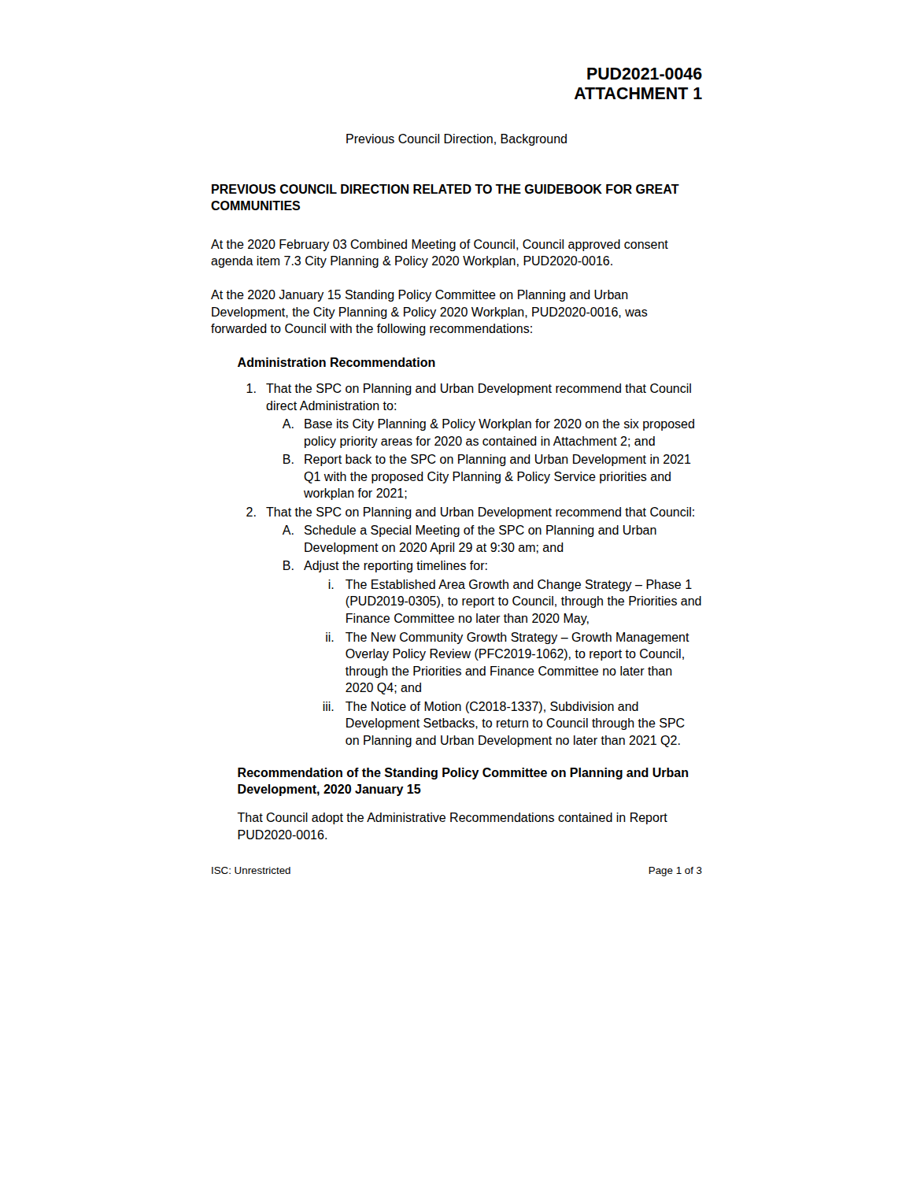PUD2021-0046
ATTACHMENT 1
Previous Council Direction, Background
PREVIOUS COUNCIL DIRECTION RELATED TO THE GUIDEBOOK FOR GREAT COMMUNITIES
At the 2020 February 03 Combined Meeting of Council, Council approved consent agenda item 7.3 City Planning & Policy 2020 Workplan, PUD2020-0016.
At the 2020 January 15 Standing Policy Committee on Planning and Urban Development, the City Planning & Policy 2020 Workplan, PUD2020-0016, was forwarded to Council with the following recommendations:
Administration Recommendation
That the SPC on Planning and Urban Development recommend that Council direct Administration to:
Base its City Planning & Policy Workplan for 2020 on the six proposed policy priority areas for 2020 as contained in Attachment 2; and
Report back to the SPC on Planning and Urban Development in 2021 Q1 with the proposed City Planning & Policy Service priorities and workplan for 2021;
That the SPC on Planning and Urban Development recommend that Council:
Schedule a Special Meeting of the SPC on Planning and Urban Development on 2020 April 29 at 9:30 am; and
Adjust the reporting timelines for:
The Established Area Growth and Change Strategy – Phase 1 (PUD2019-0305), to report to Council, through the Priorities and Finance Committee no later than 2020 May,
The New Community Growth Strategy – Growth Management Overlay Policy Review (PFC2019-1062), to report to Council, through the Priorities and Finance Committee no later than 2020 Q4; and
The Notice of Motion (C2018-1337), Subdivision and Development Setbacks, to return to Council through the SPC on Planning and Urban Development no later than 2021 Q2.
Recommendation of the Standing Policy Committee on Planning and Urban Development, 2020 January 15
That Council adopt the Administrative Recommendations contained in Report PUD2020-0016.
ISC: Unrestricted Page 1 of 3